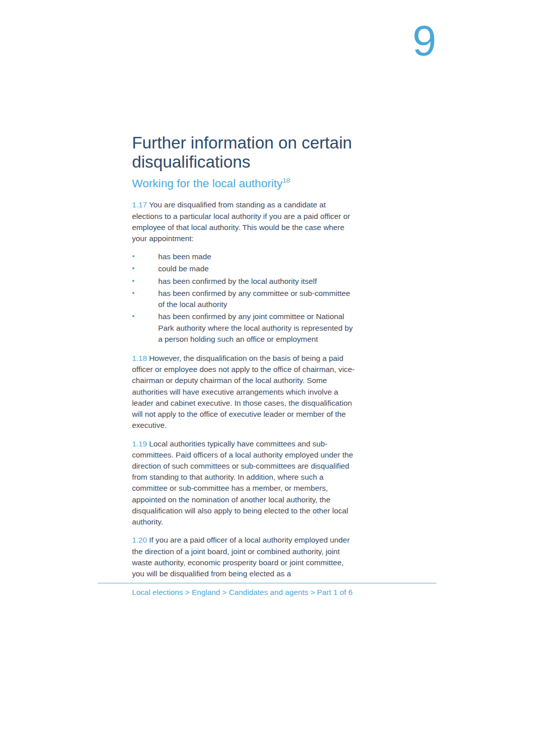9
Further information on certain disqualifications
Working for the local authority18
1.17 You are disqualified from standing as a candidate at elections to a particular local authority if you are a paid officer or employee of that local authority. This would be the case where your appointment:
has been made
could be made
has been confirmed by the local authority itself
has been confirmed by any committee or sub-committee of the local authority
has been confirmed by any joint committee or National Park authority where the local authority is represented by a person holding such an office or employment
1.18 However, the disqualification on the basis of being a paid officer or employee does not apply to the office of chairman, vice-chairman or deputy chairman of the local authority. Some authorities will have executive arrangements which involve a leader and cabinet executive. In those cases, the disqualification will not apply to the office of executive leader or member of the executive.
1.19 Local authorities typically have committees and sub-committees. Paid officers of a local authority employed under the direction of such committees or sub-committees are disqualified from standing to that authority. In addition, where such a committee or sub-committee has a member, or members, appointed on the nomination of another local authority, the disqualification will also apply to being elected to the other local authority.
1.20 If you are a paid officer of a local authority employed under the direction of a joint board, joint or combined authority, joint waste authority, economic prosperity board or joint committee, you will be disqualified from being elected as a
Local elections > England > Candidates and agents > Part 1 of 6